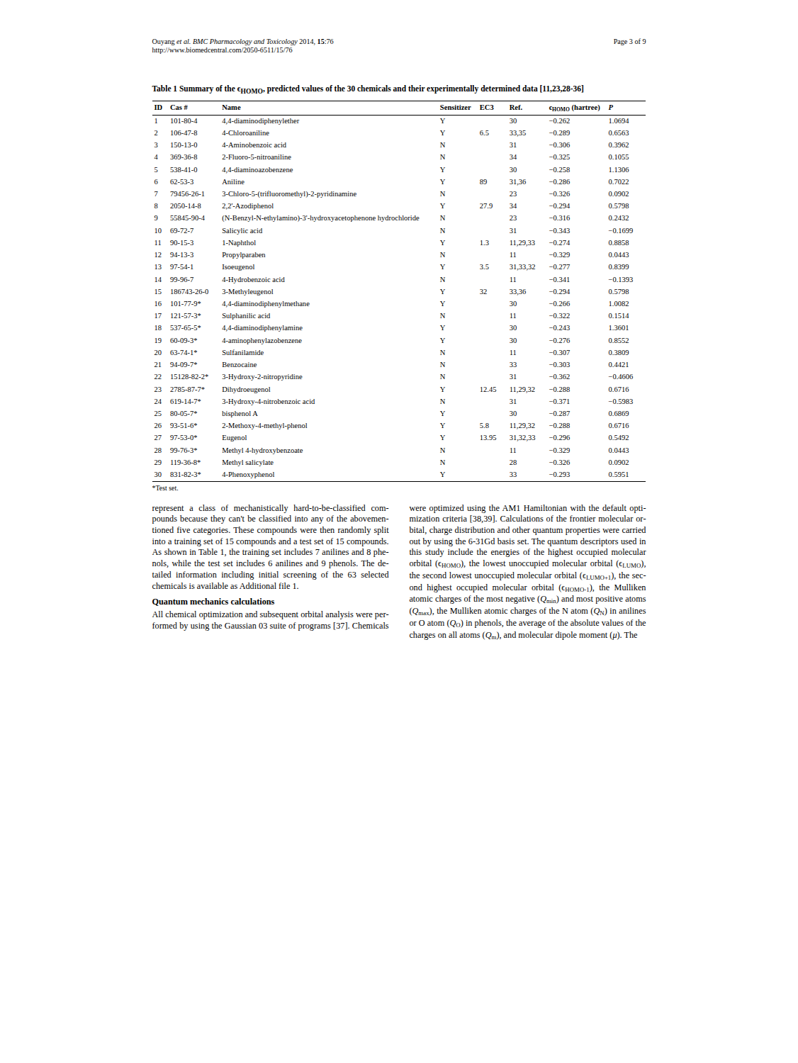Ouyang et al. BMC Pharmacology and Toxicology 2014, 15:76
http://www.biomedcentral.com/2050-6511/15/76
Page 3 of 9
Table 1 Summary of the ϵHOMO, predicted values of the 30 chemicals and their experimentally determined data [11,23,28-36]
| ID | Cas # | Name | Sensitizer | EC3 | Ref. | ϵ HOMO (hartree) | P |
| --- | --- | --- | --- | --- | --- | --- | --- |
| 1 | 101-80-4 | 4,4-diaminodiphenylether | Y | | 30 | −0.262 | 1.0694 |
| 2 | 106-47-8 | 4-Chloroaniline | Y | 6.5 | 33,35 | −0.289 | 0.6563 |
| 3 | 150-13-0 | 4-Aminobenzoic acid | N | | 31 | −0.306 | 0.3962 |
| 4 | 369-36-8 | 2-Fluoro-5-nitroaniline | N | | 34 | −0.325 | 0.1055 |
| 5 | 538-41-0 | 4,4-diaminoazobenzene | Y | | 30 | −0.258 | 1.1306 |
| 6 | 62-53-3 | Aniline | Y | 89 | 31,36 | −0.286 | 0.7022 |
| 7 | 79456-26-1 | 3-Chloro-5-(trifluoromethyl)-2-pyridinamine | N | | 23 | −0.326 | 0.0902 |
| 8 | 2050-14-8 | 2,2'-Azodiphenol | Y | 27.9 | 34 | −0.294 | 0.5798 |
| 9 | 55845-90-4 | (N-Benzyl-N-ethylamino)-3'-hydroxyacetophenone hydrochloride | N | | 23 | −0.316 | 0.2432 |
| 10 | 69-72-7 | Salicylic acid | N | | 31 | −0.343 | −0.1699 |
| 11 | 90-15-3 | 1-Naphthol | Y | 1.3 | 11,29,33 | −0.274 | 0.8858 |
| 12 | 94-13-3 | Propylparaben | N | | 11 | −0.329 | 0.0443 |
| 13 | 97-54-1 | Isoeugenol | Y | 3.5 | 31,33,32 | −0.277 | 0.8399 |
| 14 | 99-96-7 | 4-Hydrobenzoic acid | N | | 11 | −0.341 | −0.1393 |
| 15 | 186743-26-0 | 3-Methyleugenol | Y | 32 | 33,36 | −0.294 | 0.5798 |
| 16 | 101-77-9* | 4,4-diaminodiphenylmethane | Y | | 30 | −0.266 | 1.0082 |
| 17 | 121-57-3* | Sulphanilic acid | N | | 11 | −0.322 | 0.1514 |
| 18 | 537-65-5* | 4,4-diaminodiphenylamine | Y | | 30 | −0.243 | 1.3601 |
| 19 | 60-09-3* | 4-aminophenylazobenzene | Y | | 30 | −0.276 | 0.8552 |
| 20 | 63-74-1* | Sulfanilamide | N | | 11 | −0.307 | 0.3809 |
| 21 | 94-09-7* | Benzocaine | N | | 33 | −0.303 | 0.4421 |
| 22 | 15128-82-2* | 3-Hydroxy-2-nitropyridine | N | | 31 | −0.362 | −0.4606 |
| 23 | 2785-87-7* | Dihydroeugenol | Y | 12.45 | 11,29,32 | −0.288 | 0.6716 |
| 24 | 619-14-7* | 3-Hydroxy-4-nitrobenzoic acid | N | | 31 | −0.371 | −0.5983 |
| 25 | 80-05-7* | bisphenol A | Y | | 30 | −0.287 | 0.6869 |
| 26 | 93-51-6* | 2-Methoxy-4-methyl-phenol | Y | 5.8 | 11,29,32 | −0.288 | 0.6716 |
| 27 | 97-53-0* | Eugenol | Y | 13.95 | 31,32,33 | −0.296 | 0.5492 |
| 28 | 99-76-3* | Methyl 4-hydroxybenzoate | N | | 11 | −0.329 | 0.0443 |
| 29 | 119-36-8* | Methyl salicylate | N | | 28 | −0.326 | 0.0902 |
| 30 | 831-82-3* | 4-Phenoxyphenol | Y | | 33 | −0.293 | 0.5951 |
*Test set.
represent a class of mechanistically hard-to-be-classified compounds because they can't be classified into any of the abovementioned five categories. These compounds were then randomly split into a training set of 15 compounds and a test set of 15 compounds. As shown in Table 1, the training set includes 7 anilines and 8 phenols, while the test set includes 6 anilines and 9 phenols. The detailed information including initial screening of the 63 selected chemicals is available as Additional file 1.
Quantum mechanics calculations
All chemical optimization and subsequent orbital analysis were performed by using the Gaussian 03 suite of programs [37]. Chemicals were optimized using the AM1 Hamiltonian with the default optimization criteria [38,39]. Calculations of the frontier molecular orbital, charge distribution and other quantum properties were carried out by using the 6-31Gd basis set. The quantum descriptors used in this study include the energies of the highest occupied molecular orbital (ϵHOMO), the lowest unoccupied molecular orbital (ϵLUMO), the second lowest unoccupied molecular orbital (ϵLUMO+1), the second highest occupied molecular orbital (ϵHOMO-1), the Mulliken atomic charges of the most negative (Qmin) and most positive atoms (Qmax), the Mulliken atomic charges of the N atom (QN) in anilines or O atom (QO) in phenols, the average of the absolute values of the charges on all atoms (Qm), and molecular dipole moment (μ). The